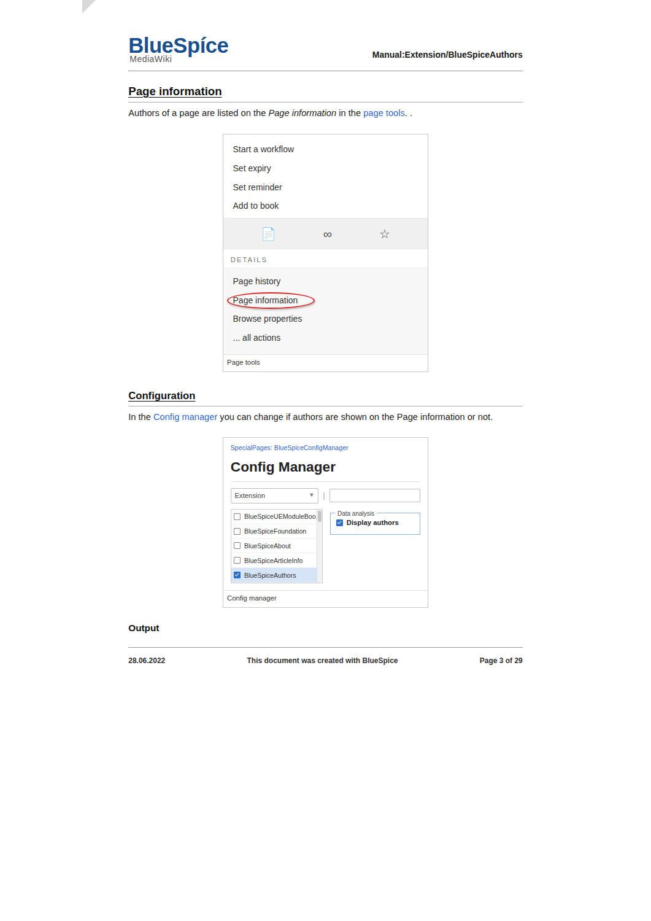Blue Spíce
MediaWiki
Manual:Extension/BlueSpiceAuthors
Page information
Authors of a page are listed on the Page information in the page tools. .
Start a workflow
Set expiry
Set reminder
Add to book
📄 ∞ ☆
DETAILS
Page history
Page information
Browse properties
... all actions
Page tools
Configuration
In the Config manager you can change if authors are shown on the Page information or not.
SpecialPages: BlueSpiceConfigManager
Config Manager
Extension▼
|
BlueSpiceUEModuleBoo...
BlueSpiceFoundation
BlueSpiceAbout
BlueSpiceArticleInfo
BlueSpiceAuthors
Data analysis
Display authors
Config manager
Output
28.06.2022
This document was created with BlueSpice
Page 3 of 29